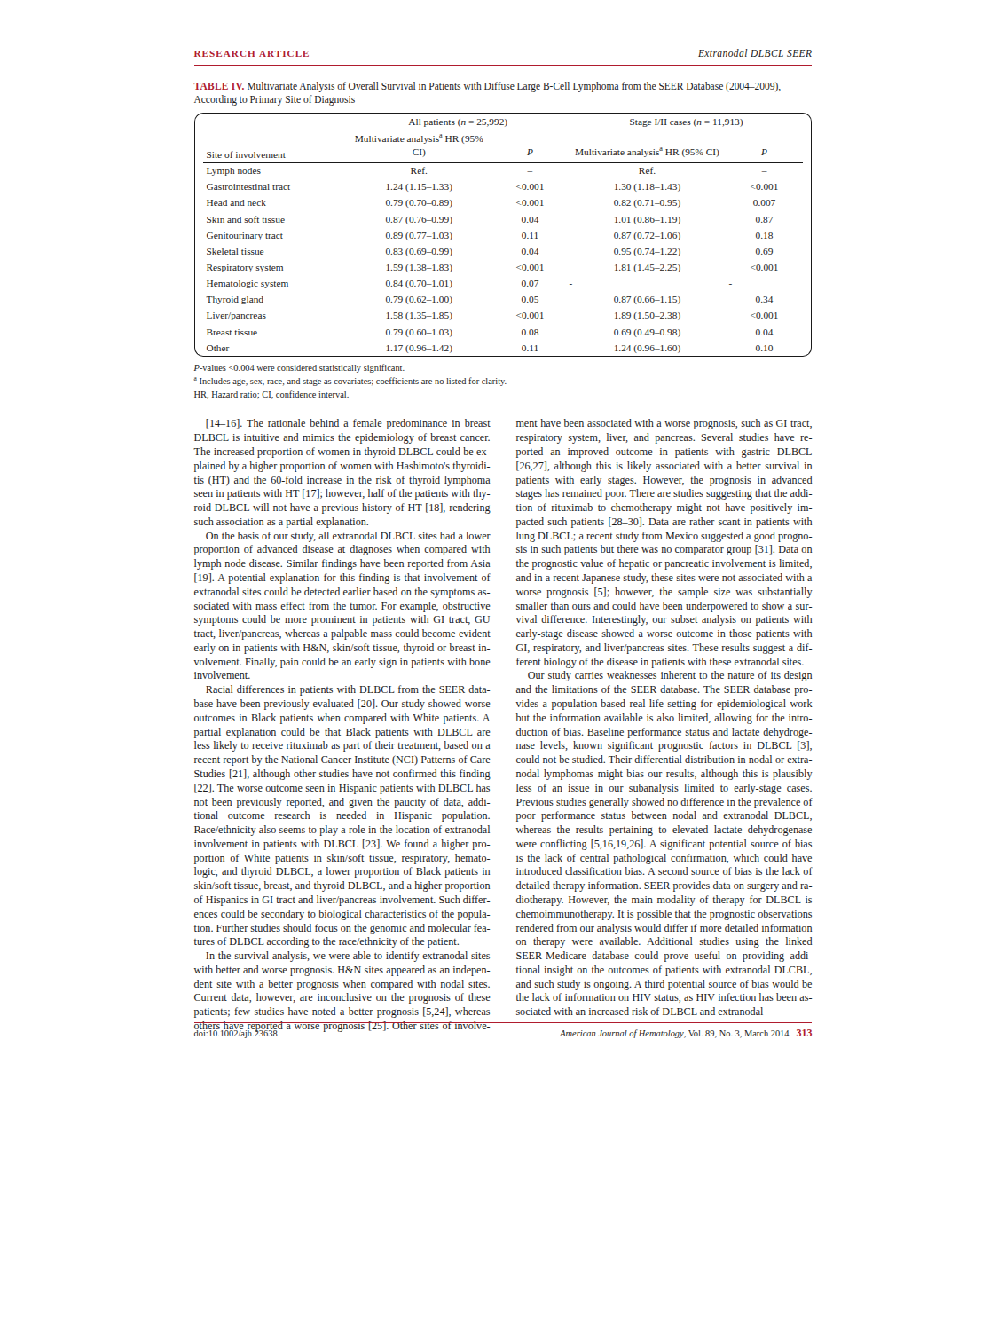Research Article
Extranodal DLBCL SEER
TABLE IV. Multivariate Analysis of Overall Survival in Patients with Diffuse Large B-Cell Lymphoma from the SEER Database (2004–2009), According to Primary Site of Diagnosis
| Site of involvement | All patients ( n = 25,992) | Stage I/II cases ( n = 11,913) |
| --- | --- | --- |
| Multivariate analysis a HR (95% CI) | P | Multivariate analysis a HR (95% CI) | P |
| Lymph nodes | Ref. | – | Ref. | – |
| Gastrointestinal tract | 1.24 (1.15–1.33) | <0.001 | 1.30 (1.18–1.43) | <0.001 |
| Head and neck | 0.79 (0.70–0.89) | <0.001 | 0.82 (0.71–0.95) | 0.007 |
| Skin and soft tissue | 0.87 (0.76–0.99) | 0.04 | 1.01 (0.86–1.19) | 0.87 |
| Genitourinary tract | 0.89 (0.77–1.03) | 0.11 | 0.87 (0.72–1.06) | 0.18 |
| Skeletal tissue | 0.83 (0.69–0.99) | 0.04 | 0.95 (0.74–1.22) | 0.69 |
| Respiratory system | 1.59 (1.38–1.83) | <0.001 | 1.81 (1.45–2.25) | <0.001 |
| Hematologic system | 0.84 (0.70–1.01) | 0.07 | - | - |
| Thyroid gland | 0.79 (0.62–1.00) | 0.05 | 0.87 (0.66–1.15) | 0.34 |
| Liver/pancreas | 1.58 (1.35–1.85) | <0.001 | 1.89 (1.50–2.38) | <0.001 |
| Breast tissue | 0.79 (0.60–1.03) | 0.08 | 0.69 (0.49–0.98) | 0.04 |
| Other | 1.17 (0.96–1.42) | 0.11 | 1.24 (0.96–1.60) | 0.10 |
P-values <0.004 were considered statistically significant.
a Includes age, sex, race, and stage as covariates; coefficients are no listed for clarity.
HR, Hazard ratio; CI, confidence interval.
[14–16]. The rationale behind a female predominance in breast DLBCL is intuitive and mimics the epidemiology of breast cancer. The increased proportion of women in thyroid DLBCL could be explained by a higher proportion of women with Hashimoto's thyroiditis (HT) and the 60-fold increase in the risk of thyroid lymphoma seen in patients with HT [17]; however, half of the patients with thyroid DLBCL will not have a previous history of HT [18], rendering such association as a partial explanation.
On the basis of our study, all extranodal DLBCL sites had a lower proportion of advanced disease at diagnoses when compared with lymph node disease. Similar findings have been reported from Asia [19]. A potential explanation for this finding is that involvement of extranodal sites could be detected earlier based on the symptoms associated with mass effect from the tumor. For example, obstructive symptoms could be more prominent in patients with GI tract, GU tract, liver/pancreas, whereas a palpable mass could become evident early on in patients with H&N, skin/soft tissue, thyroid or breast involvement. Finally, pain could be an early sign in patients with bone involvement.
Racial differences in patients with DLBCL from the SEER database have been previously evaluated [20]. Our study showed worse outcomes in Black patients when compared with White patients. A partial explanation could be that Black patients with DLBCL are less likely to receive rituximab as part of their treatment, based on a recent report by the National Cancer Institute (NCI) Patterns of Care Studies [21], although other studies have not confirmed this finding [22]. The worse outcome seen in Hispanic patients with DLBCL has not been previously reported, and given the paucity of data, additional outcome research is needed in Hispanic population. Race/ethnicity also seems to play a role in the location of extranodal involvement in patients with DLBCL [23]. We found a higher proportion of White patients in skin/soft tissue, respiratory, hematologic, and thyroid DLBCL, a lower proportion of Black patients in skin/soft tissue, breast, and thyroid DLBCL, and a higher proportion of Hispanics in GI tract and liver/pancreas involvement. Such differences could be secondary to biological characteristics of the population. Further studies should focus on the genomic and molecular features of DLBCL according to the race/ethnicity of the patient.
In the survival analysis, we were able to identify extranodal sites with better and worse prognosis. H&N sites appeared as an independent site with a better prognosis when compared with nodal sites. Current data, however, are inconclusive on the prognosis of these patients; few studies have noted a better prognosis [5,24], whereas others have reported a worse prognosis [25]. Other sites of involvement have been associated with a worse prognosis, such as GI tract, respiratory system, liver, and pancreas. Several studies have reported an improved outcome in patients with gastric DLBCL [26,27], although this is likely associated with a better survival in patients with early stages. However, the prognosis in advanced stages has remained poor. There are studies suggesting that the addition of rituximab to chemotherapy might not have positively impacted such patients [28–30]. Data are rather scant in patients with lung DLBCL; a recent study from Mexico suggested a good prognosis in such patients but there was no comparator group [31]. Data on the prognostic value of hepatic or pancreatic involvement is limited, and in a recent Japanese study, these sites were not associated with a worse prognosis [5]; however, the sample size was substantially smaller than ours and could have been underpowered to show a survival difference. Interestingly, our subset analysis on patients with early-stage disease showed a worse outcome in those patients with GI, respiratory, and liver/pancreas sites. These results suggest a different biology of the disease in patients with these extranodal sites.
Our study carries weaknesses inherent to the nature of its design and the limitations of the SEER database. The SEER database provides a population-based real-life setting for epidemiological work but the information available is also limited, allowing for the introduction of bias. Baseline performance status and lactate dehydrogenase levels, known significant prognostic factors in DLBCL [3], could not be studied. Their differential distribution in nodal or extranodal lymphomas might bias our results, although this is plausibly less of an issue in our subanalysis limited to early-stage cases. Previous studies generally showed no difference in the prevalence of poor performance status between nodal and extranodal DLBCL, whereas the results pertaining to elevated lactate dehydrogenase were conflicting [5,16,19,26]. A significant potential source of bias is the lack of central pathological confirmation, which could have introduced classification bias. A second source of bias is the lack of detailed therapy information. SEER provides data on surgery and radiotherapy. However, the main modality of therapy for DLBCL is chemoimmunotherapy. It is possible that the prognostic observations rendered from our analysis would differ if more detailed information on therapy were available. Additional studies using the linked SEER-Medicare database could prove useful on providing additional insight on the outcomes of patients with extranodal DLCBL, and such study is ongoing. A third potential source of bias would be the lack of information on HIV status, as HIV infection has been associated with an increased risk of DLBCL and extranodal
doi:10.1002/ajh.23638
American Journal of Hematology, Vol. 89, No. 3, March 2014 313